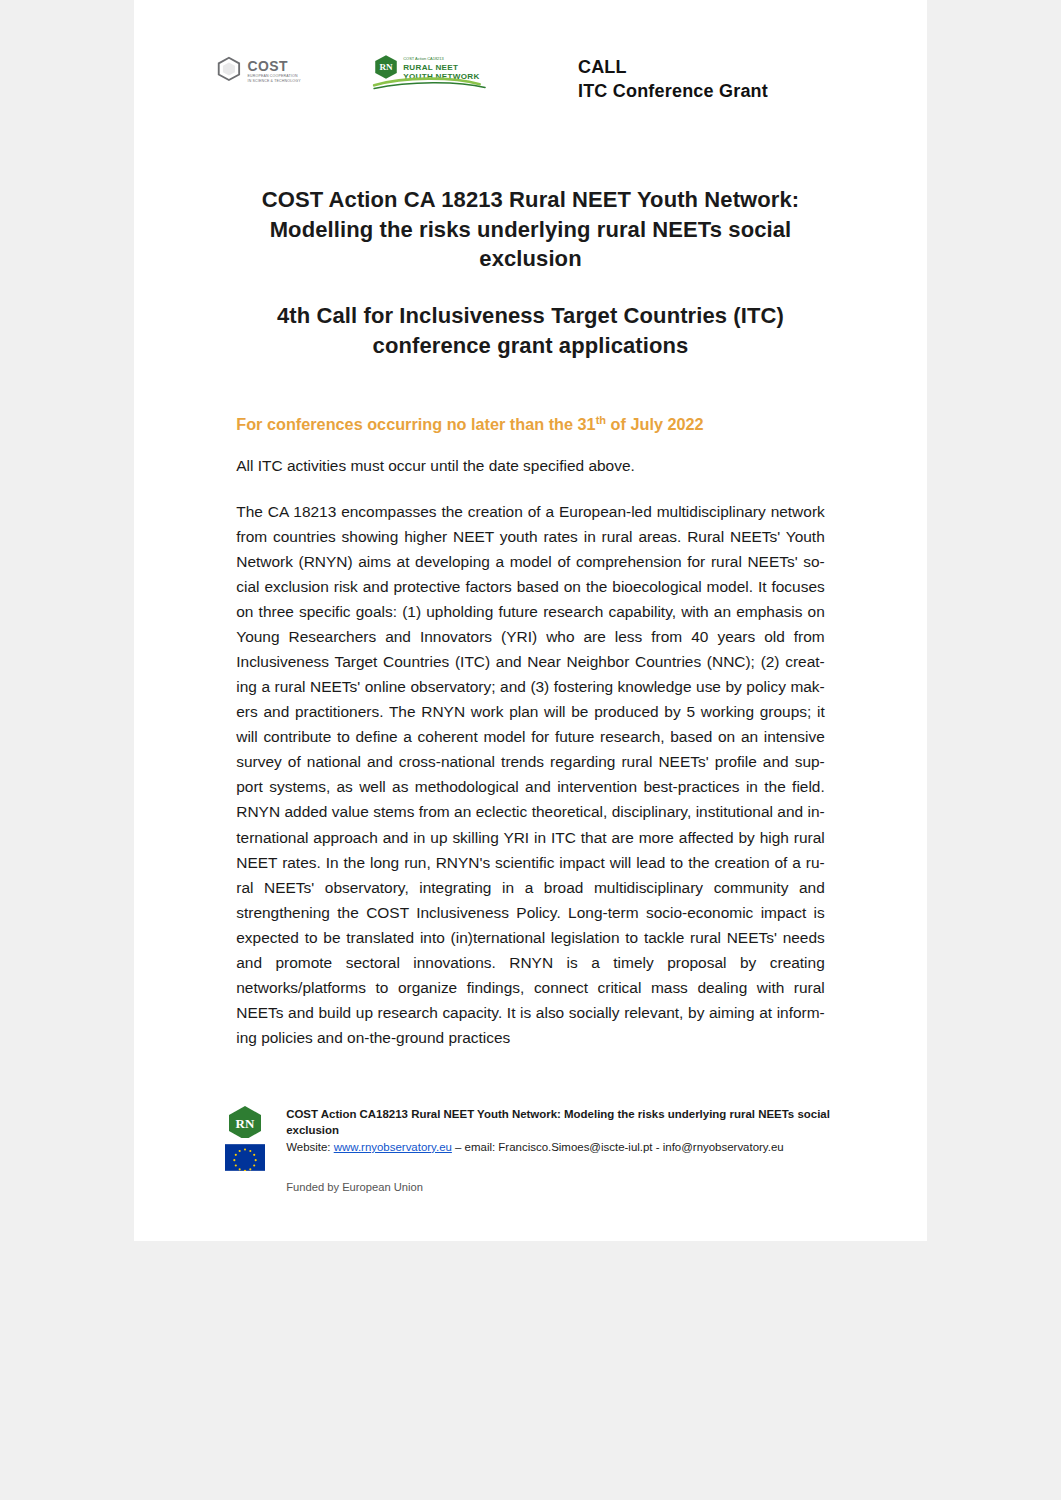COST logo COST EUROPEAN COOPERATION IN SCIENCE & TECHNOLOGY
Rural NEET Youth Network logo RN COST Action CA18213 RURAL NEET YOUTH NETWORK
CALL
ITC Conference Grant
COST Action CA 18213 Rural NEET Youth Network: Modelling the risks underlying rural NEETs social exclusion
4th Call for Inclusiveness Target Countries (ITC) conference grant applications
For conferences occurring no later than the 31th of July 2022
All ITC activities must occur until the date specified above.
The CA 18213 encompasses the creation of a European-led multidisciplinary network from countries showing higher NEET youth rates in rural areas. Rural NEETs' Youth Network (RNYN) aims at developing a model of comprehension for rural NEETs' social exclusion risk and protective factors based on the bioecological model. It focuses on three specific goals: (1) upholding future research capability, with an emphasis on Young Researchers and Innovators (YRI) who are less from 40 years old from Inclusiveness Target Countries (ITC) and Near Neighbor Countries (NNC); (2) creating a rural NEETs' online observatory; and (3) fostering knowledge use by policy makers and practitioners. The RNYN work plan will be produced by 5 working groups; it will contribute to define a coherent model for future research, based on an intensive survey of national and cross-national trends regarding rural NEETs' profile and support systems, as well as methodological and intervention best-practices in the field. RNYN added value stems from an eclectic theoretical, disciplinary, institutional and international approach and in up skilling YRI in ITC that are more affected by high rural NEET rates. In the long run, RNYN's scientific impact will lead to the creation of a rural NEETs' observatory, integrating in a broad multidisciplinary community and strengthening the COST Inclusiveness Policy. Long-term socio-economic impact is expected to be translated into (in)ternational legislation to tackle rural NEETs' needs and promote sectoral innovations. RNYN is a timely proposal by creating networks/platforms to organize findings, connect critical mass dealing with rural NEETs and build up research capacity. It is also socially relevant, by aiming at informing policies and on-the-ground practices
RN
COST Action CA18213 Rural NEET Youth Network: Modeling the risks underlying rural NEETs social exclusion
Website: www.rnyobservatory.eu – email: Francisco.Simoes@iscte-iul.pt - info@rnyobservatory.eu
Funded by European Union